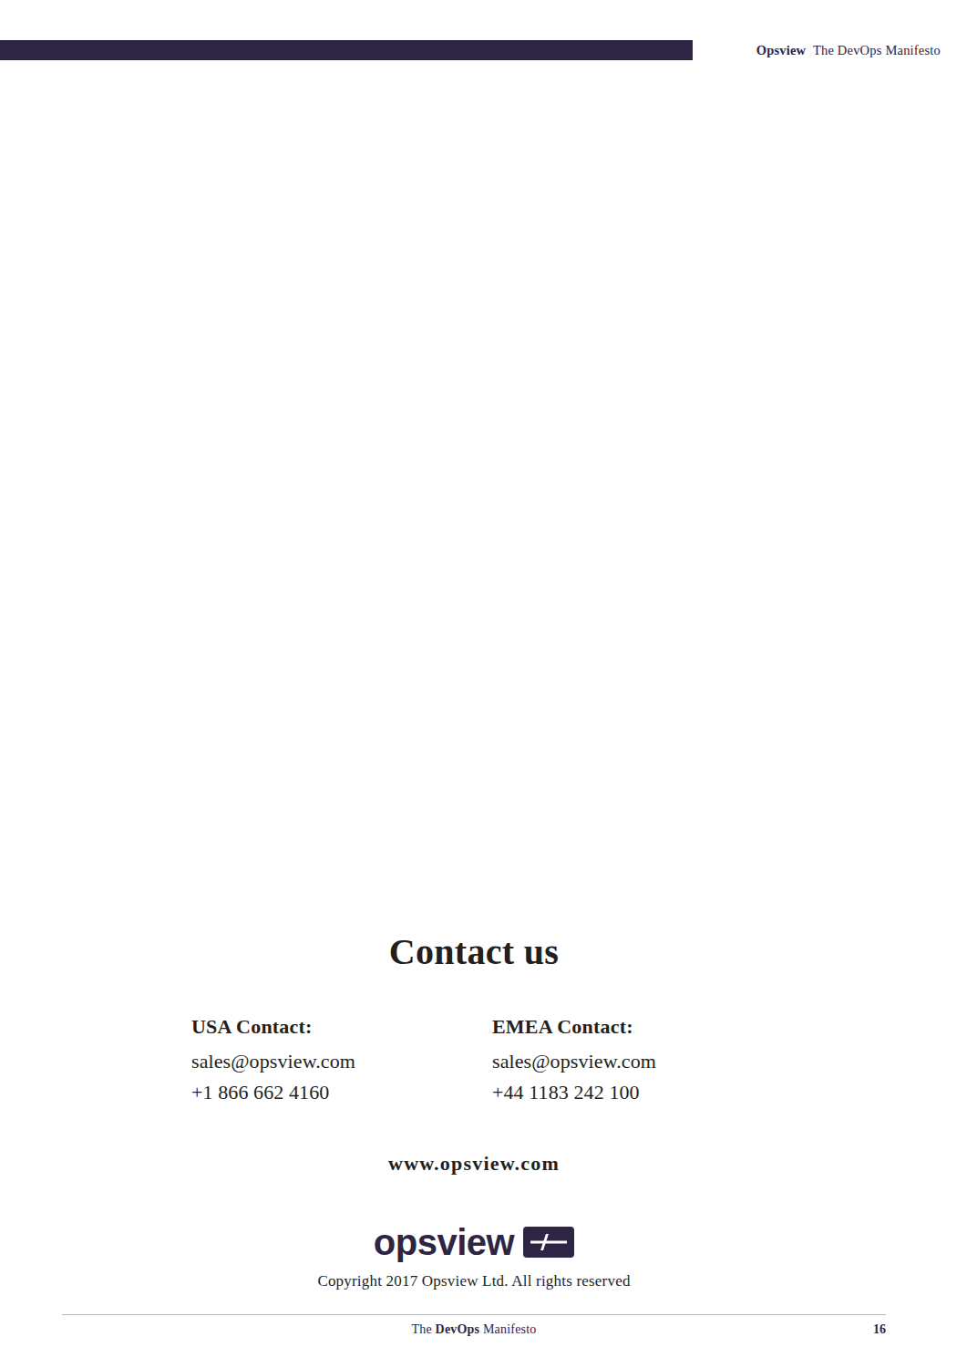Opsview The DevOps Manifesto
Contact us
USA Contact:
sales@opsview.com
+1 866 662 4160
EMEA Contact:
sales@opsview.com
+44 1183 242 100
www.opsview.com
opsview
Copyright 2017 Opsview Ltd. All rights reserved
The DevOps Manifesto
16